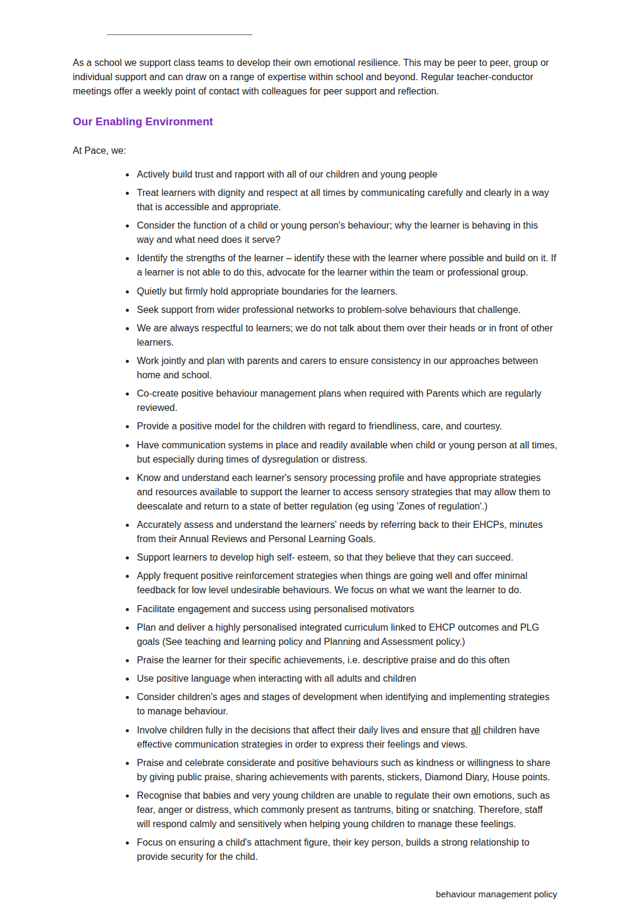As a school we support class teams to develop their own emotional resilience. This may be peer to peer, group or individual support and can draw on a range of expertise within school and beyond. Regular teacher-conductor meetings offer a weekly point of contact with colleagues for peer support and reflection.
Our Enabling Environment
At Pace, we:
Actively build trust and rapport with all of our children and young people
Treat learners with dignity and respect at all times by communicating carefully and clearly in a way that is accessible and appropriate.
Consider the function of a child or young person's behaviour; why the learner is behaving in this way and what need does it serve?
Identify the strengths of the learner – identify these with the learner where possible and build on it. If a learner is not able to do this, advocate for the learner within the team or professional group.
Quietly but firmly hold appropriate boundaries for the learners.
Seek support from wider professional networks to problem-solve behaviours that challenge.
We are always respectful to learners; we do not talk about them over their heads or in front of other learners.
Work jointly and plan with parents and carers to ensure consistency in our approaches between home and school.
Co-create positive behaviour management plans when required with Parents which are regularly reviewed.
Provide a positive model for the children with regard to friendliness, care, and courtesy.
Have communication systems in place and readily available when child or young person at all times, but especially during times of dysregulation or distress.
Know and understand each learner's sensory processing profile and have appropriate strategies and resources available to support the learner to access sensory strategies that may allow them to deescalate and return to a state of better regulation (eg using 'Zones of regulation'.)
Accurately assess and understand the learners' needs by referring back to their EHCPs, minutes from their Annual Reviews and Personal Learning Goals.
Support learners to develop high self- esteem, so that they believe that they can succeed.
Apply frequent positive reinforcement strategies when things are going well and offer minimal feedback for low level undesirable behaviours. We focus on what we want the learner to do.
Facilitate engagement and success using personalised motivators
Plan and deliver a highly personalised integrated curriculum linked to EHCP outcomes and PLG goals (See teaching and learning policy and Planning and Assessment policy.)
Praise the learner for their specific achievements, i.e. descriptive praise and do this often
Use positive language when interacting with all adults and children
Consider children's ages and stages of development when identifying and implementing strategies to manage behaviour.
Involve children fully in the decisions that affect their daily lives and ensure that all children have effective communication strategies in order to express their feelings and views.
Praise and celebrate considerate and positive behaviours such as kindness or willingness to share by giving public praise, sharing achievements with parents, stickers, Diamond Diary, House points.
Recognise that babies and very young children are unable to regulate their own emotions, such as fear, anger or distress, which commonly present as tantrums, biting or snatching. Therefore, staff will respond calmly and sensitively when helping young children to manage these feelings.
Focus on ensuring a child's attachment figure, their key person, builds a strong relationship to provide security for the child.
behaviour management policy